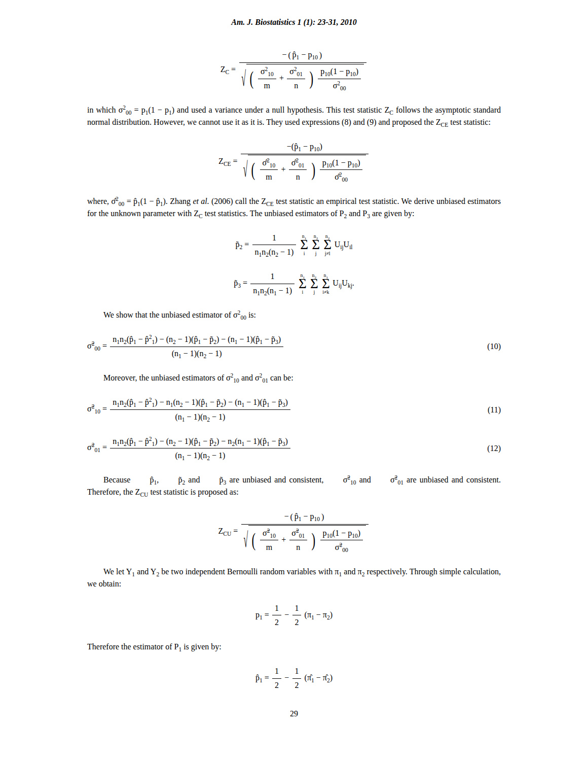Am. J. Biostatistics 1 (1): 23-31, 2010
ZC = −(p̂1 − p10) ( σ210 m + σ201 n ) p10(1 − p10) σ200
in which σ200 = p1(1 − p1) and used a variance under a null hypothesis. This test statistic ZC follows the asymptotic standard normal distribution. However, we cannot use it as it is. They used expressions (8) and (9) and proposed the ZCE test statistic:
ZCE = −(p̂1 − p10) ( σ̂210 m + σ̂201 n ) p10(1 − p10) σ̂200
where, σ̂200 = p̂1(1 − p̂1). Zhang et al. (2006) call the ZCE test statistic an empirical test statistic. We derive unbiased estimators for the unknown parameter with ZC test statistics. The unbiased estimators of P2 and P3 are given by:
p̃2 = 1 n1n2(n2 − 1) n1 Σi n2 Σj n2 Σj≠l UijUil
p̃3 = 1 n1n2(n1 − 1) n1 Σi n2 Σj n1 Σi≠k UijUkj.
We show that the unbiased estimator of σ200 is:
σ̃200 = n1n2(p̂1 − p̂21) − (n2 − 1)(p̂1 − p̃2) − (n1 − 1)(p̂1 − p̃3) (n1 − 1)(n2 − 1) (10)
Moreover, the unbiased estimators of σ210 and σ201 can be:
σ̃210 = n1n2(p̂1 − p̂21) − n1(n2 − 1)(p̂1 − p̃2) − (n1 − 1)(p̂1 − p̃3) (n1 − 1)(n2 − 1) (11)
σ̃201 = n1n2(p̂1 − p̂21) − (n2 − 1)(p̂1 − p̃2) − n2(n1 − 1)(p̂1 − p̃3) (n1 − 1)(n2 − 1) (12)
Because p̂1, p̃2 and p̃3 are unbiased and consistent, σ̃210 and σ̃201 are unbiased and consistent. Therefore, the ZCU test statistic is proposed as:
ZCU = −(p̂1 − p10) ( σ̃210 m + σ̃201 n ) p10(1 − p10) σ̃200
We let Y1 and Y2 be two independent Bernoulli random variables with π1 and π2 respectively. Through simple calculation, we obtain:
p1 = 12 − 12 (π1 − π2)
Therefore the estimator of P1 is given by:
p̂1 = 12 − 12 (π̂1 − π̂2)
29